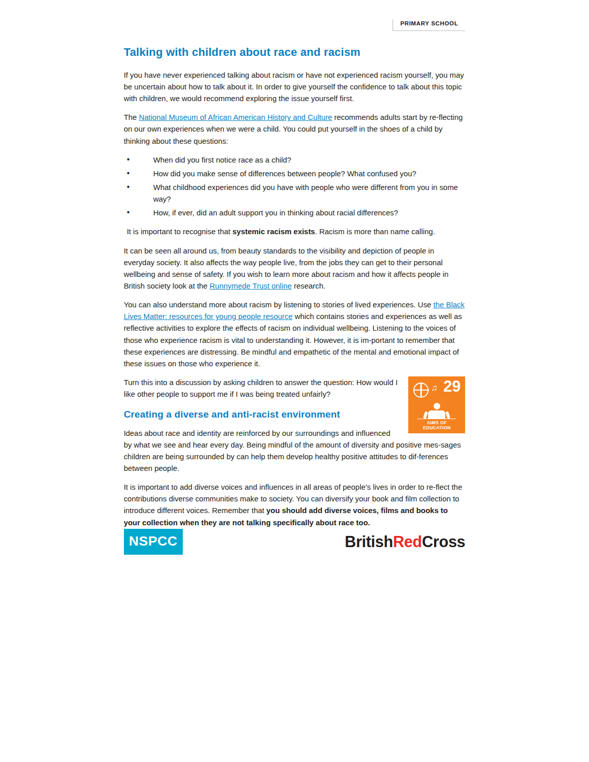Primary School
Talking with children about race and racism
If you have never experienced talking about racism or have not experienced racism yourself, you may be uncertain about how to talk about it. In order to give yourself the confidence to talk about this topic with children, we would recommend exploring the issue yourself first.
The National Museum of African American History and Culture recommends adults start by re-flecting on our own experiences when we were a child. You could put yourself in the shoes of a child by thinking about these questions:
When did you first notice race as a child?
How did you make sense of differences between people? What confused you?
What childhood experiences did you have with people who were different from you in some way?
How, if ever, did an adult support you in thinking about racial differences?
It is important to recognise that systemic racism exists. Racism is more than name calling.
It can be seen all around us, from beauty standards to the visibility and depiction of people in everyday society. It also affects the way people live, from the jobs they can get to their personal wellbeing and sense of safety. If you wish to learn more about racism and how it affects people in British society look at the Runnymede Trust online research.
You can also understand more about racism by listening to stories of lived experiences. Use the Black Lives Matter: resources for young people resource which contains stories and experiences as well as reflective activities to explore the effects of racism on individual wellbeing. Listening to the voices of those who experience racism is vital to understanding it. However, it is im-portant to remember that these experiences are distressing. Be mindful and empathetic of the mental and emotional impact of these issues on those who experience it.
29
♫
Aims of
Education
Turn this into a discussion by asking children to answer the question: How would I like other people to support me if I was being treated unfairly?
Creating a diverse and anti-racist environment
Ideas about race and identity are reinforced by our surroundings and influenced by what we see and hear every day. Being mindful of the amount of diversity and positive mes-sages children are being surrounded by can help them develop healthy positive attitudes to dif-ferences between people.
It is important to add diverse voices and influences in all areas of people’s lives in order to re-flect the contributions diverse communities make to society. You can diversify your book and film collection to introduce different voices. Remember that you should add diverse voices, films and books to your collection when they are not talking specifically about race too.
NSPCC
BritishRed Cross